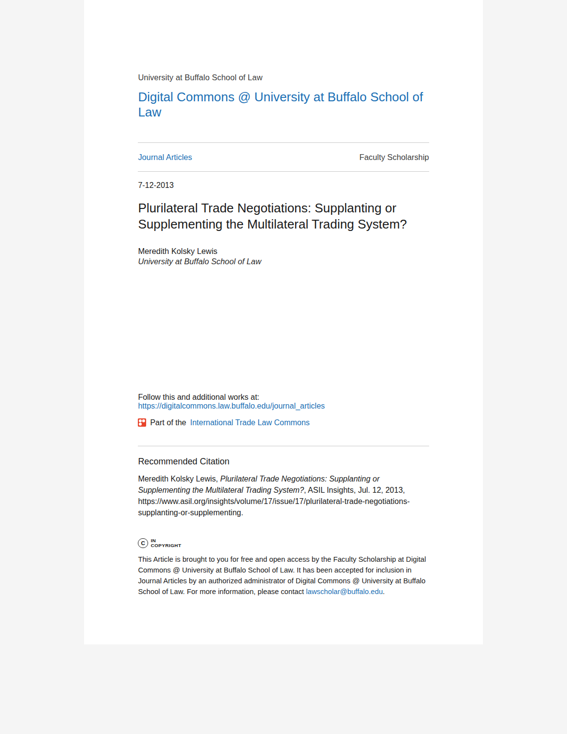University at Buffalo School of Law
Digital Commons @ University at Buffalo School of Law
Journal Articles Faculty Scholarship
7-12-2013
Plurilateral Trade Negotiations: Supplanting or Supplementing the Multilateral Trading System?
Meredith Kolsky Lewis
University at Buffalo School of Law
Follow this and additional works at: https://digitalcommons.law.buffalo.edu/journal_articles
Part of the International Trade Law Commons
Recommended Citation
Meredith Kolsky Lewis, Plurilateral Trade Negotiations: Supplanting or Supplementing the Multilateral Trading System?, ASIL Insights, Jul. 12, 2013, https://www.asil.org/insights/volume/17/issue/17/plurilateral-trade-negotiations-supplanting-or-supplementing.
C In Copyright
This Article is brought to you for free and open access by the Faculty Scholarship at Digital Commons @ University at Buffalo School of Law. It has been accepted for inclusion in Journal Articles by an authorized administrator of Digital Commons @ University at Buffalo School of Law. For more information, please contact lawscholar@buffalo.edu.